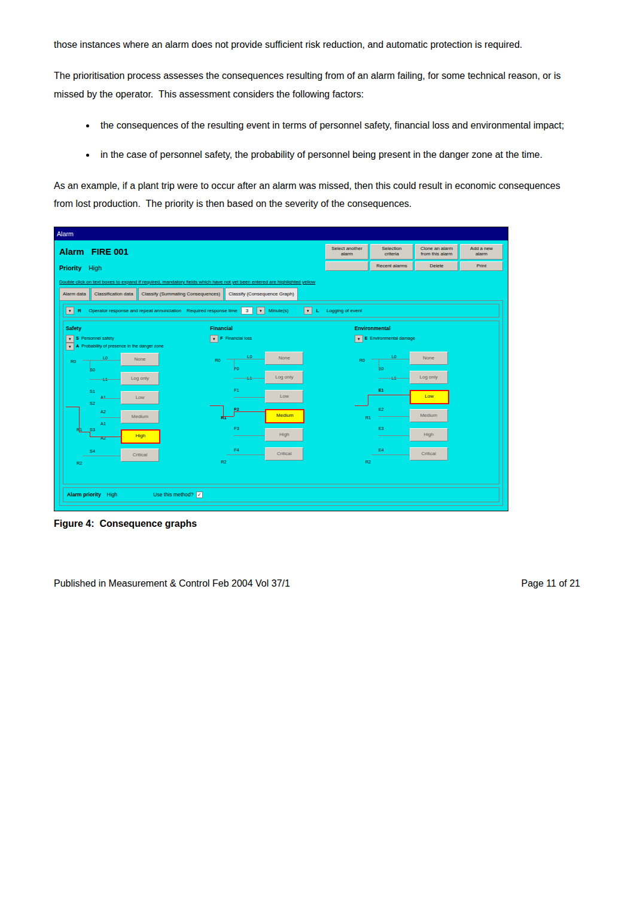those instances where an alarm does not provide sufficient risk reduction, and automatic protection is required.
The prioritisation process assesses the consequences resulting from of an alarm failing, for some technical reason, or is missed by the operator. This assessment considers the following factors:
the consequences of the resulting event in terms of personnel safety, financial loss and environmental impact;
in the case of personnel safety, the probability of personnel being present in the danger zone at the time.
As an example, if a plant trip were to occur after an alarm was missed, then this could result in economic consequences from lost production. The priority is then based on the severity of the consequences.
Alarm
Alarm FIRE 001
Priority High
Select another
alarm
Selection
criteria
Clone an alarm
from this alarm
Add a new
alarm
Recent alarms
Delete
Print
Double click on text boxes to expand if required, mandatory fields which have not yet been entered are highlighted yellow
Alarm data
Classification data
Classify (Summating Consequences)
Classify (Consequence Graph)
▾ R Operator response and repeat annunciation Required response time 3▾ Minute(s) ▾ L Logging of event
Safety
▾S Personnel safety
▾A Probability of presence in the danger zone
R0
L0
L1
S0
S1
S2
A1
A2
A1
A2
R1
S3
S4
R2
None
Log only
Low
Medium
High
Critical
Financial
▾F Financial loss
R0
L0
L1
F0
F1
F2
F3
F4
R1
R2
None
Log only
Low
Medium
High
Critical
Environmental
▾E Environmental damage
R0
L0
L1
E0
E1
E2
E3
E4
R1
R2
None
Log only
Low
Medium
High
Critical
Alarm priority High Use this method? ✓
Figure 4: Consequence graphs
Published in Measurement & Control Feb 2004 Vol 37/1 Page 11 of 21